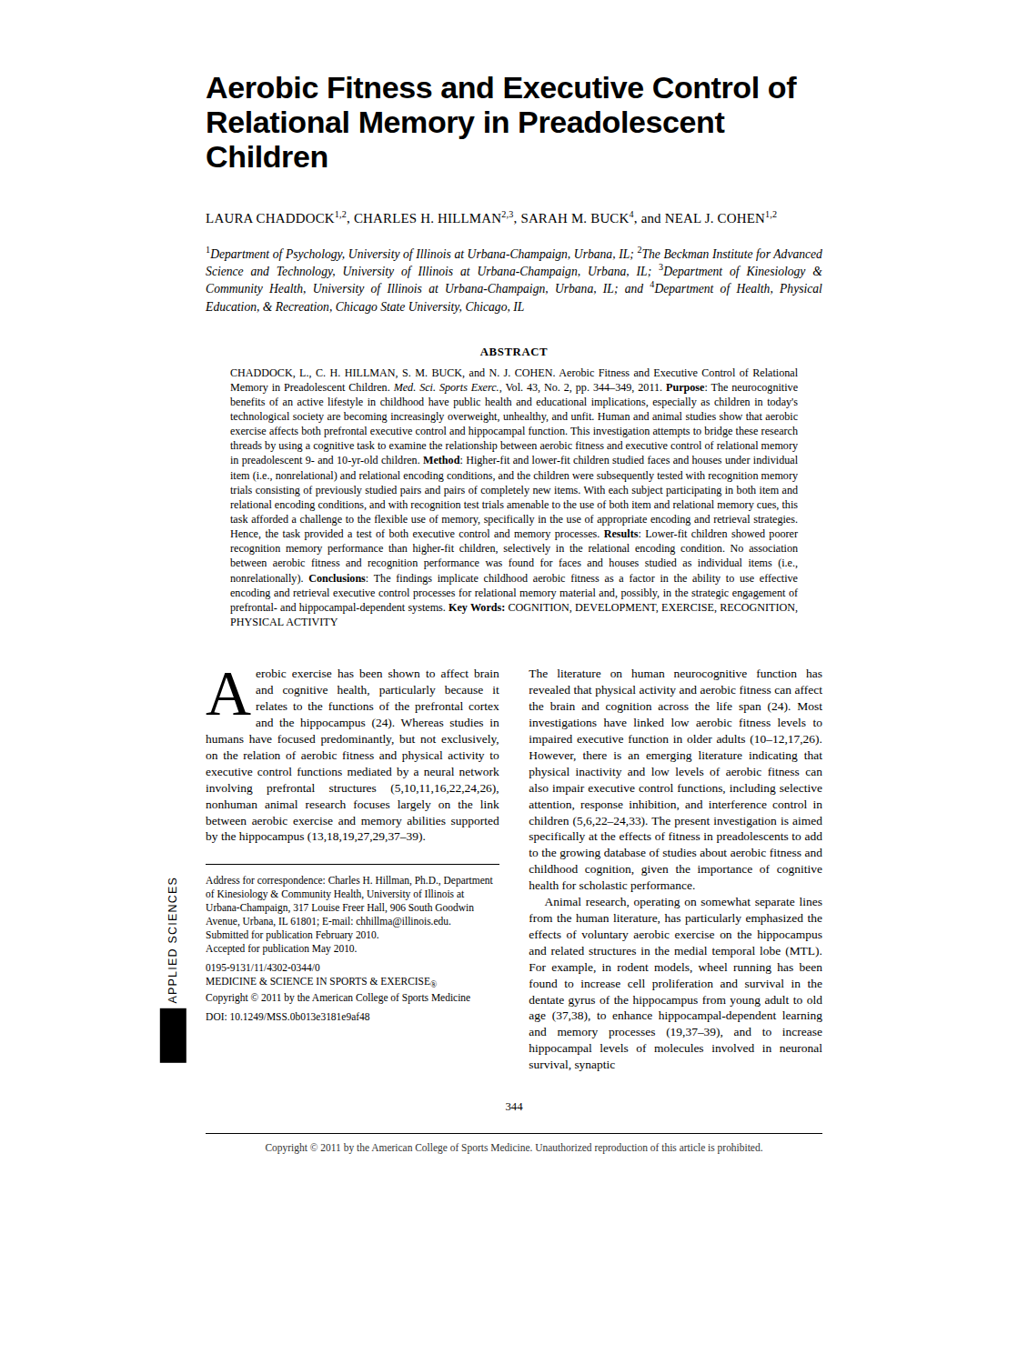Aerobic Fitness and Executive Control of
Relational Memory in Preadolescent Children
LAURA CHADDOCK1,2, CHARLES H. HILLMAN2,3, SARAH M. BUCK4, and NEAL J. COHEN1,2
1Department of Psychology, University of Illinois at Urbana-Champaign, Urbana, IL; 2The Beckman Institute for Advanced Science and Technology, University of Illinois at Urbana-Champaign, Urbana, IL; 3Department of Kinesiology & Community Health, University of Illinois at Urbana-Champaign, Urbana, IL; and 4Department of Health, Physical Education, & Recreation, Chicago State University, Chicago, IL
ABSTRACT
CHADDOCK, L., C. H. HILLMAN, S. M. BUCK, and N. J. COHEN. Aerobic Fitness and Executive Control of Relational Memory in Preadolescent Children. Med. Sci. Sports Exerc., Vol. 43, No. 2, pp. 344–349, 2011. Purpose: The neurocognitive benefits of an active lifestyle in childhood have public health and educational implications, especially as children in today's technological society are becoming increasingly overweight, unhealthy, and unfit. Human and animal studies show that aerobic exercise affects both prefrontal executive control and hippocampal function. This investigation attempts to bridge these research threads by using a cognitive task to examine the relationship between aerobic fitness and executive control of relational memory in preadolescent 9- and 10-yr-old children. Method: Higher-fit and lower-fit children studied faces and houses under individual item (i.e., nonrelational) and relational encoding conditions, and the children were subsequently tested with recognition memory trials consisting of previously studied pairs and pairs of completely new items. With each subject participating in both item and relational encoding conditions, and with recognition test trials amenable to the use of both item and relational memory cues, this task afforded a challenge to the flexible use of memory, specifically in the use of appropriate encoding and retrieval strategies. Hence, the task provided a test of both executive control and memory processes. Results: Lower-fit children showed poorer recognition memory performance than higher-fit children, selectively in the relational encoding condition. No association between aerobic fitness and recognition performance was found for faces and houses studied as individual items (i.e., nonrelationally). Conclusions: The findings implicate childhood aerobic fitness as a factor in the ability to use effective encoding and retrieval executive control processes for relational memory material and, possibly, in the strategic engagement of prefrontal- and hippocampal-dependent systems. Key Words: COGNITION, DEVELOPMENT, EXERCISE, RECOGNITION, PHYSICAL ACTIVITY
Aerobic exercise has been shown to affect brain and cognitive health, particularly because it relates to the functions of the prefrontal cortex and the hippocampus (24). Whereas studies in humans have focused predominantly, but not exclusively, on the relation of aerobic fitness and physical activity to executive control functions mediated by a neural network involving prefrontal structures (5,10,11,16,22,24,26), nonhuman animal research focuses largely on the link between aerobic exercise and memory abilities supported by the hippocampus (13,18,19,27,29,37–39).
Address for correspondence: Charles H. Hillman, Ph.D., Department of Kinesiology & Community Health, University of Illinois at Urbana-Champaign, 317 Louise Freer Hall, 906 South Goodwin Avenue, Urbana, IL 61801; E-mail: chhillma@illinois.edu.
Submitted for publication February 2010.
Accepted for publication May 2010.
0195-9131/11/4302-0344/0
MEDICINE & SCIENCE IN SPORTS & EXERCISE®
Copyright © 2011 by the American College of Sports Medicine
DOI: 10.1249/MSS.0b013e3181e9af48
The literature on human neurocognitive function has revealed that physical activity and aerobic fitness can affect the brain and cognition across the life span (24). Most investigations have linked low aerobic fitness levels to impaired executive function in older adults (10–12,17,26). However, there is an emerging literature indicating that physical inactivity and low levels of aerobic fitness can also impair executive control functions, including selective attention, response inhibition, and interference control in children (5,6,22–24,33). The present investigation is aimed specifically at the effects of fitness in preadolescents to add to the growing database of studies about aerobic fitness and childhood cognition, given the importance of cognitive health for scholastic performance.
Animal research, operating on somewhat separate lines from the human literature, has particularly emphasized the effects of voluntary aerobic exercise on the hippocampus and related structures in the medial temporal lobe (MTL). For example, in rodent models, wheel running has been found to increase cell proliferation and survival in the dentate gyrus of the hippocampus from young adult to old age (37,38), to enhance hippocampal-dependent learning and memory processes (19,37–39), and to increase hippocampal levels of molecules involved in neuronal survival, synaptic
APPLIED SCIENCES
344
Copyright © 2011 by the American College of Sports Medicine. Unauthorized reproduction of this article is prohibited.